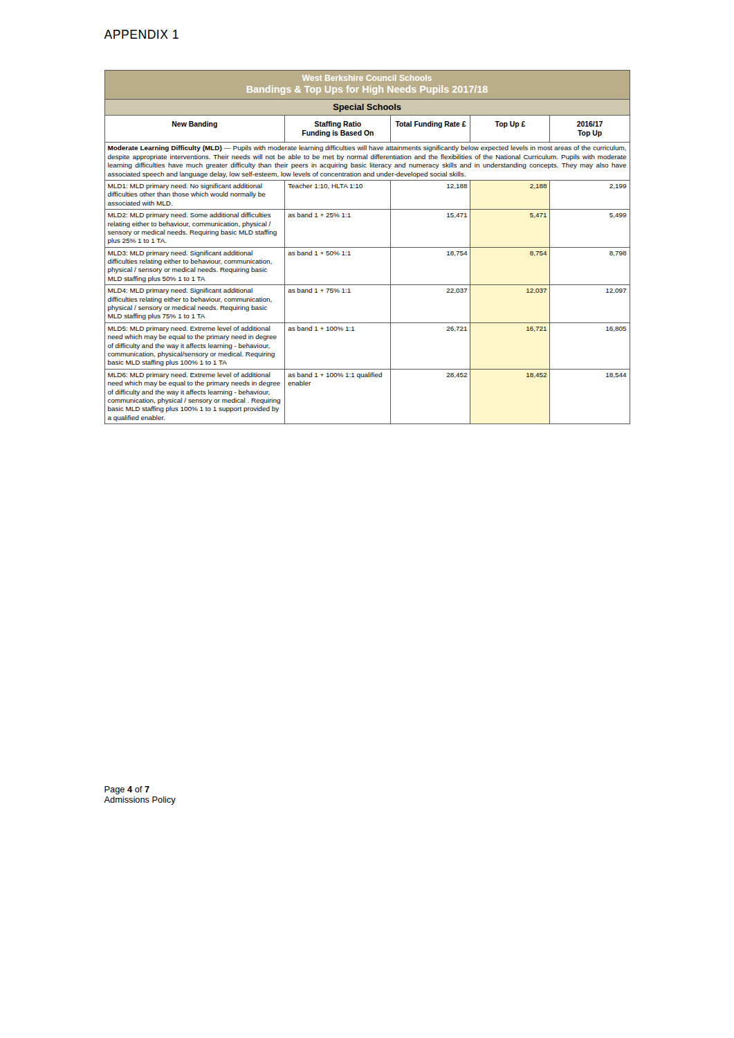APPENDIX 1
West Berkshire Council Schools Bandings & Top Ups for High Needs Pupils 2017/18
| Special Schools |
| --- |
| New Banding | Staffing Ratio Funding is Based On | Total Funding Rate £ | Top Up £ | 2016/17 Top Up |
| Moderate Learning Difficulty (MLD) — Pupils with moderate learning difficulties will have attainments significantly below expected levels in most areas of the curriculum, despite appropriate interventions. Their needs will not be able to be met by normal differentiation and the flexibilities of the National Curriculum. Pupils with moderate learning difficulties have much greater difficulty than their peers in acquiring basic literacy and numeracy skills and in understanding concepts. They may also have associated speech and language delay, low self-esteem, low levels of concentration and under-developed social skills. |
| MLD1: MLD primary need. No significant additional difficulties other than those which would normally be associated with MLD. | Teacher 1:10, HLTA 1:10 | 12,188 | 2,188 | 2,199 |
| MLD2: MLD primary need. Some additional difficulties relating either to behaviour, communication, physical / sensory or medical needs. Requiring basic MLD staffing plus 25% 1 to 1 TA. | as band 1 + 25% 1:1 | 15,471 | 5,471 | 5,499 |
| MLD3: MLD primary need. Significant additional difficulties relating either to behaviour, communication, physical / sensory or medical needs. Requiring basic MLD staffing plus 50% 1 to 1 TA | as band 1 + 50% 1:1 | 18,754 | 8,754 | 8,798 |
| MLD4: MLD primary need. Significant additional difficulties relating either to behaviour, communication, physical / sensory or medical needs. Requiring basic MLD staffing plus 75% 1 to 1 TA | as band 1 + 75% 1:1 | 22,037 | 12,037 | 12,097 |
| MLD5: MLD primary need. Extreme level of additional need which may be equal to the primary need in degree of difficulty and the way it affects learning - behaviour, communication, physical/sensory or medical. Requiring basic MLD staffing plus 100% 1 to 1 TA | as band 1 + 100% 1:1 | 26,721 | 16,721 | 16,805 |
| MLD6: MLD primary need. Extreme level of additional need which may be equal to the primary needs in degree of difficulty and the way it affects learning - behaviour, communication, physical / sensory or medical . Requiring basic MLD staffing plus 100% 1 to 1 support provided by a qualified enabler. | as band 1 + 100% 1:1 qualified enabler | 28,452 | 18,452 | 18,544 |
Page 4 of 7
Admissions Policy